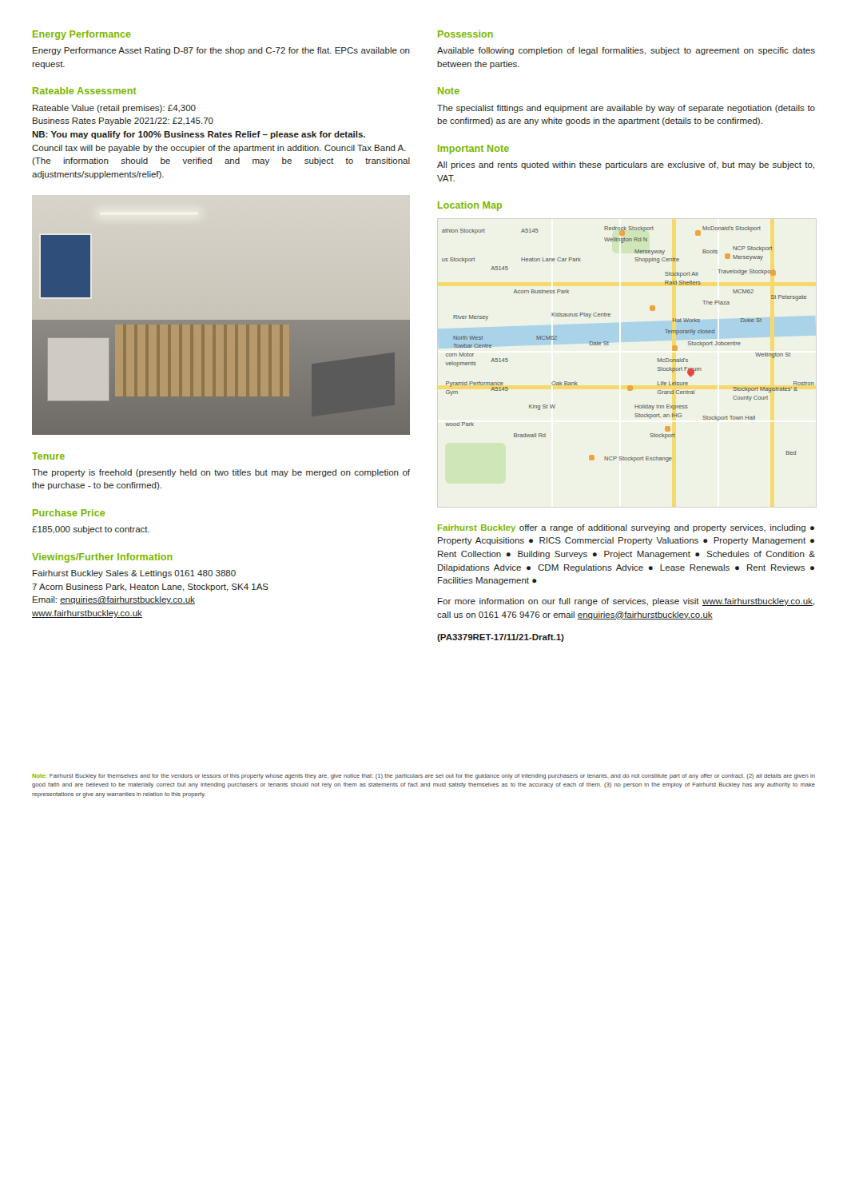Energy Performance
Energy Performance Asset Rating D-87 for the shop and C-72 for the flat. EPCs available on request.
Rateable Assessment
Rateable Value (retail premises): £4,300
Business Rates Payable 2021/22: £2,145.70
NB: You may qualify for 100% Business Rates Relief – please ask for details.
Council tax will be payable by the occupier of the apartment in addition. Council Tax Band A.
(The information should be verified and may be subject to transitional adjustments/supplements/relief).
Tenure
The property is freehold (presently held on two titles but may be merged on completion of the purchase - to be confirmed).
Purchase Price
£185,000 subject to contract.
Viewings/Further Information
Fairhurst Buckley Sales & Lettings 0161 480 3880
7 Acorn Business Park, Heaton Lane, Stockport, SK4 1AS
Email: enquiries@fairhurstbuckley.co.uk
www.fairhurstbuckley.co.uk
Possession
Available following completion of legal formalities, subject to agreement on specific dates between the parties.
Note
The specialist fittings and equipment are available by way of separate negotiation (details to be confirmed) as are any white goods in the apartment (details to be confirmed).
Important Note
All prices and rents quoted within these particulars are exclusive of, but may be subject to, VAT.
Location Map
athlon Stockport
us Stockport
A5145
A5145
Heaton Lane Car Park
Redrock Stockport
McDonald's Stockport
Merseyway
Shopping Centre
Boots
NCP Stockport
Merseyway
Stockport Air
Raid Shelters
Travelodge Stockport
Wellington Rd N
Acorn Business Park
MCM62
St Petersgate
The Plaza
River Mersey
Kidsaurus Play Centre
Hat Works
Temporarily closed
Duke St
North West
Towbar Centre
MCM62
Dale St
Stockport Jobcentre
corn Motor
velopments
A5145
McDonald's
Stockport Forum
Wellington St
Pyramid Performance
Gym
A5145
Oak Bank
Life Leisure
Grand Central
Stockport Magistrates' &
County Court
Rostron
Holiday Inn Express
Stockport, an IHG
King St W
Stockport Town Hall
wood Park
Bradwall Rd
Stockport
NCP Stockport Exchange
Bed
Fairhurst Buckley offer a range of additional surveying and property services, including ● Property Acquisitions ● RICS Commercial Property Valuations ● Property Management ● Rent Collection ● Building Surveys ● Project Management ● Schedules of Condition & Dilapidations Advice ● CDM Regulations Advice ● Lease Renewals ● Rent Reviews ● Facilities Management ●
For more information on our full range of services, please visit www.fairhurstbuckley.co.uk, call us on 0161 476 9476 or email enquiries@fairhurstbuckley.co.uk
(PA3379RET-17/11/21-Draft.1)
Note: Fairhurst Buckley for themselves and for the vendors or lessors of this property whose agents they are, give notice that: (1) the particulars are set out for the guidance only of intending purchasers or tenants, and do not constitute part of any offer or contract. (2) all details are given in good faith and are believed to be materially correct but any intending purchasers or tenants should not rely on them as statements of fact and must satisfy themselves as to the accuracy of each of them. (3) no person in the employ of Fairhurst Buckley has any authority to make representations or give any warranties in relation to this property.